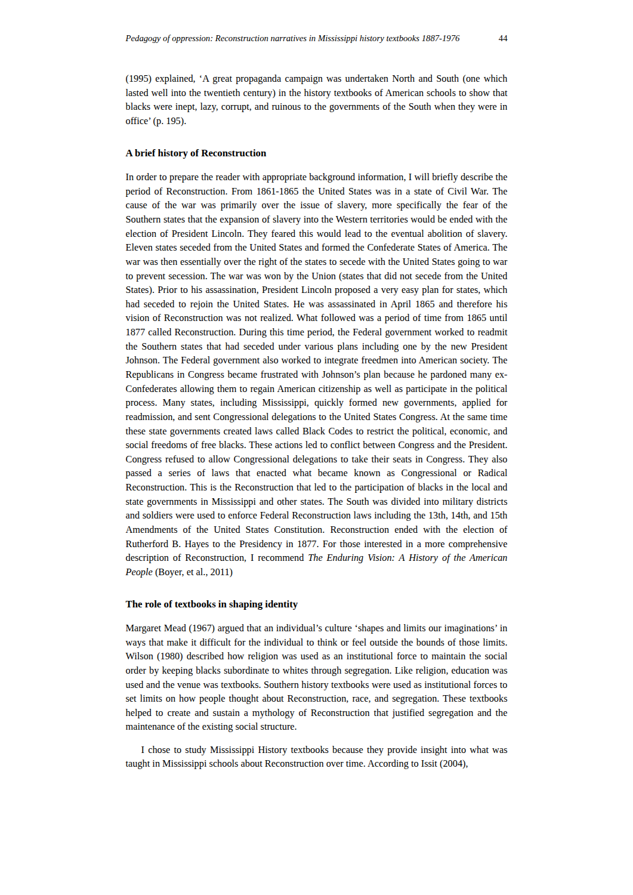Pedagogy of oppression: Reconstruction narratives in Mississippi history textbooks 1887-1976 44
(1995) explained, ‘A great propaganda campaign was undertaken North and South (one which lasted well into the twentieth century) in the history textbooks of American schools to show that blacks were inept, lazy, corrupt, and ruinous to the governments of the South when they were in office’ (p. 195).
A brief history of Reconstruction
In order to prepare the reader with appropriate background information, I will briefly describe the period of Reconstruction. From 1861-1865 the United States was in a state of Civil War. The cause of the war was primarily over the issue of slavery, more specifically the fear of the Southern states that the expansion of slavery into the Western territories would be ended with the election of President Lincoln. They feared this would lead to the eventual abolition of slavery. Eleven states seceded from the United States and formed the Confederate States of America. The war was then essentially over the right of the states to secede with the United States going to war to prevent secession. The war was won by the Union (states that did not secede from the United States). Prior to his assassination, President Lincoln proposed a very easy plan for states, which had seceded to rejoin the United States. He was assassinated in April 1865 and therefore his vision of Reconstruction was not realized. What followed was a period of time from 1865 until 1877 called Reconstruction. During this time period, the Federal government worked to readmit the Southern states that had seceded under various plans including one by the new President Johnson. The Federal government also worked to integrate freedmen into American society. The Republicans in Congress became frustrated with Johnson’s plan because he pardoned many ex-Confederates allowing them to regain American citizenship as well as participate in the political process. Many states, including Mississippi, quickly formed new governments, applied for readmission, and sent Congressional delegations to the United States Congress. At the same time these state governments created laws called Black Codes to restrict the political, economic, and social freedoms of free blacks. These actions led to conflict between Congress and the President. Congress refused to allow Congressional delegations to take their seats in Congress. They also passed a series of laws that enacted what became known as Congressional or Radical Reconstruction. This is the Reconstruction that led to the participation of blacks in the local and state governments in Mississippi and other states. The South was divided into military districts and soldiers were used to enforce Federal Reconstruction laws including the 13th, 14th, and 15th Amendments of the United States Constitution. Reconstruction ended with the election of Rutherford B. Hayes to the Presidency in 1877. For those interested in a more comprehensive description of Reconstruction, I recommend The Enduring Vision: A History of the American People (Boyer, et al., 2011)
The role of textbooks in shaping identity
Margaret Mead (1967) argued that an individual’s culture ‘shapes and limits our imaginations’ in ways that make it difficult for the individual to think or feel outside the bounds of those limits. Wilson (1980) described how religion was used as an institutional force to maintain the social order by keeping blacks subordinate to whites through segregation. Like religion, education was used and the venue was textbooks. Southern history textbooks were used as institutional forces to set limits on how people thought about Reconstruction, race, and segregation. These textbooks helped to create and sustain a mythology of Reconstruction that justified segregation and the maintenance of the existing social structure.
I chose to study Mississippi History textbooks because they provide insight into what was taught in Mississippi schools about Reconstruction over time. According to Issit (2004),